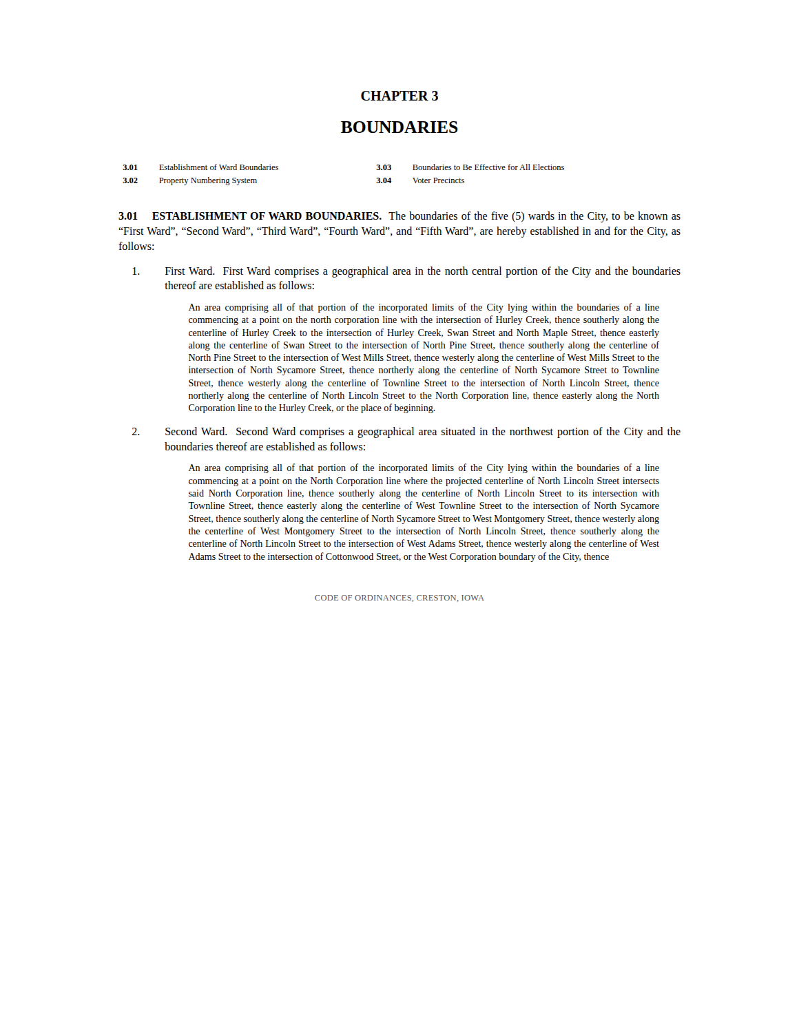CHAPTER 3
BOUNDARIES
| 3.01 | Establishment of Ward Boundaries | 3.03 | Boundaries to Be Effective for All Elections |
| 3.02 | Property Numbering System | 3.04 | Voter Precincts |
3.01 ESTABLISHMENT OF WARD BOUNDARIES. The boundaries of the five (5) wards in the City, to be known as “First Ward”, “Second Ward”, “Third Ward”, “Fourth Ward”, and “Fifth Ward”, are hereby established in and for the City, as follows:
1. First Ward. First Ward comprises a geographical area in the north central portion of the City and the boundaries thereof are established as follows:
An area comprising all of that portion of the incorporated limits of the City lying within the boundaries of a line commencing at a point on the north corporation line with the intersection of Hurley Creek, thence southerly along the centerline of Hurley Creek to the intersection of Hurley Creek, Swan Street and North Maple Street, thence easterly along the centerline of Swan Street to the intersection of North Pine Street, thence southerly along the centerline of North Pine Street to the intersection of West Mills Street, thence westerly along the centerline of West Mills Street to the intersection of North Sycamore Street, thence northerly along the centerline of North Sycamore Street to Townline Street, thence westerly along the centerline of Townline Street to the intersection of North Lincoln Street, thence northerly along the centerline of North Lincoln Street to the North Corporation line, thence easterly along the North Corporation line to the Hurley Creek, or the place of beginning.
2. Second Ward. Second Ward comprises a geographical area situated in the northwest portion of the City and the boundaries thereof are established as follows:
An area comprising all of that portion of the incorporated limits of the City lying within the boundaries of a line commencing at a point on the North Corporation line where the projected centerline of North Lincoln Street intersects said North Corporation line, thence southerly along the centerline of North Lincoln Street to its intersection with Townline Street, thence easterly along the centerline of West Townline Street to the intersection of North Sycamore Street, thence southerly along the centerline of North Sycamore Street to West Montgomery Street, thence westerly along the centerline of West Montgomery Street to the intersection of North Lincoln Street, thence southerly along the centerline of North Lincoln Street to the intersection of West Adams Street, thence westerly along the centerline of West Adams Street to the intersection of Cottonwood Street, or the West Corporation boundary of the City, thence
CODE OF ORDINANCES, CRESTON, IOWA